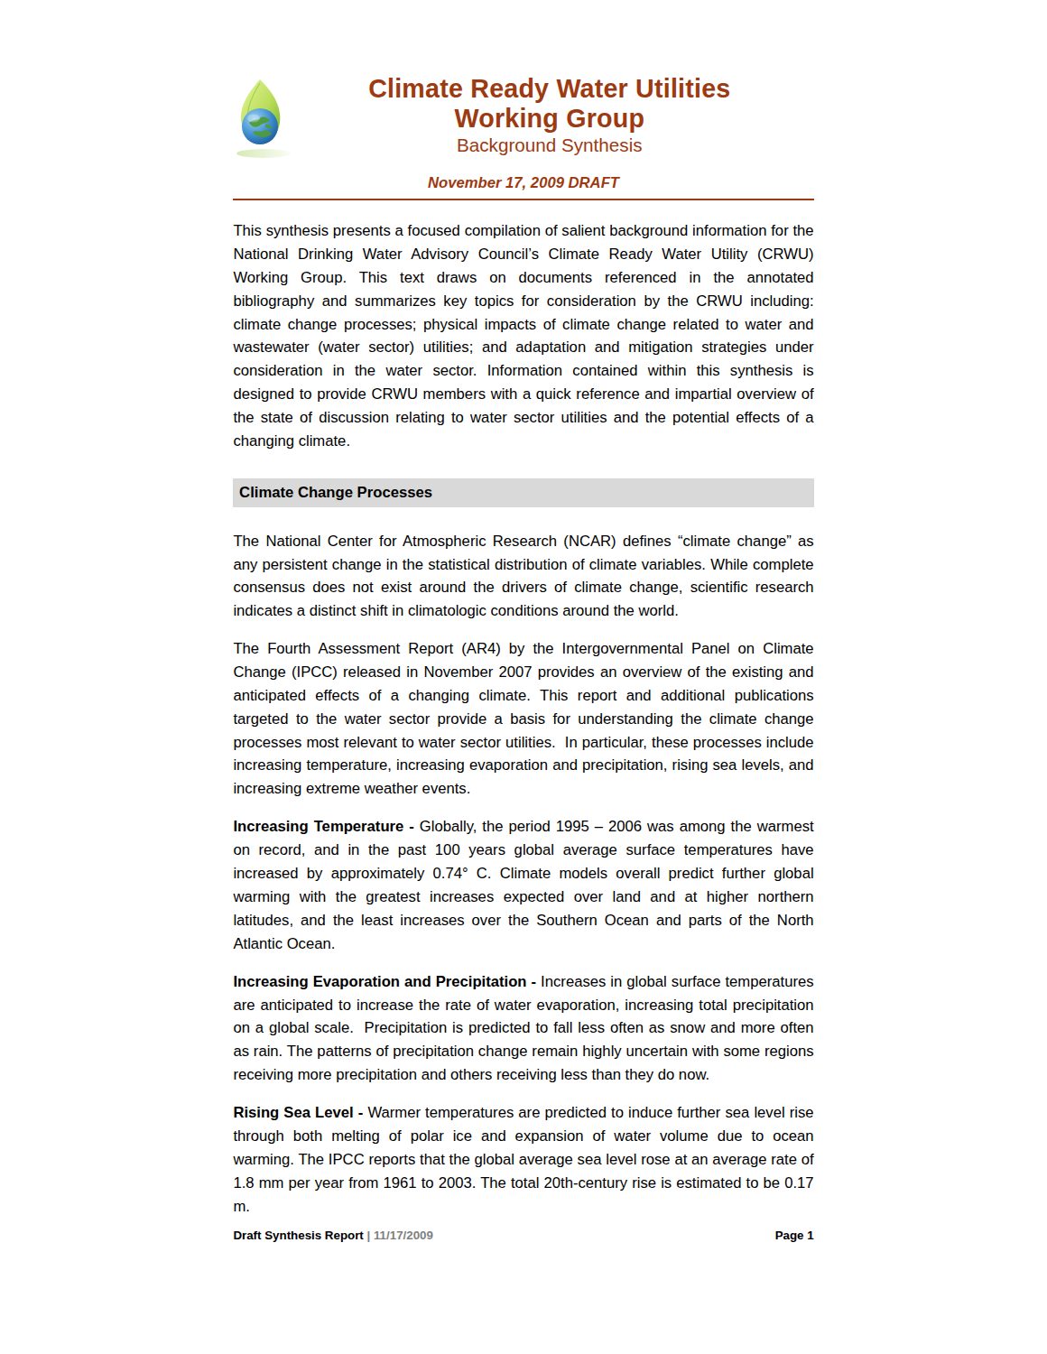Climate Ready Water Utilities Working Group
Background Synthesis
November 17, 2009 DRAFT
This synthesis presents a focused compilation of salient background information for the National Drinking Water Advisory Council’s Climate Ready Water Utility (CRWU) Working Group. This text draws on documents referenced in the annotated bibliography and summarizes key topics for consideration by the CRWU including: climate change processes; physical impacts of climate change related to water and wastewater (water sector) utilities; and adaptation and mitigation strategies under consideration in the water sector. Information contained within this synthesis is designed to provide CRWU members with a quick reference and impartial overview of the state of discussion relating to water sector utilities and the potential effects of a changing climate.
Climate Change Processes
The National Center for Atmospheric Research (NCAR) defines “climate change” as any persistent change in the statistical distribution of climate variables. While complete consensus does not exist around the drivers of climate change, scientific research indicates a distinct shift in climatologic conditions around the world.
The Fourth Assessment Report (AR4) by the Intergovernmental Panel on Climate Change (IPCC) released in November 2007 provides an overview of the existing and anticipated effects of a changing climate. This report and additional publications targeted to the water sector provide a basis for understanding the climate change processes most relevant to water sector utilities. In particular, these processes include increasing temperature, increasing evaporation and precipitation, rising sea levels, and increasing extreme weather events.
Increasing Temperature - Globally, the period 1995 – 2006 was among the warmest on record, and in the past 100 years global average surface temperatures have increased by approximately 0.74° C. Climate models overall predict further global warming with the greatest increases expected over land and at higher northern latitudes, and the least increases over the Southern Ocean and parts of the North Atlantic Ocean.
Increasing Evaporation and Precipitation - Increases in global surface temperatures are anticipated to increase the rate of water evaporation, increasing total precipitation on a global scale. Precipitation is predicted to fall less often as snow and more often as rain. The patterns of precipitation change remain highly uncertain with some regions receiving more precipitation and others receiving less than they do now.
Rising Sea Level - Warmer temperatures are predicted to induce further sea level rise through both melting of polar ice and expansion of water volume due to ocean warming. The IPCC reports that the global average sea level rose at an average rate of 1.8 mm per year from 1961 to 2003. The total 20th-century rise is estimated to be 0.17 m.
Draft Synthesis Report | 11/17/2009
Page 1